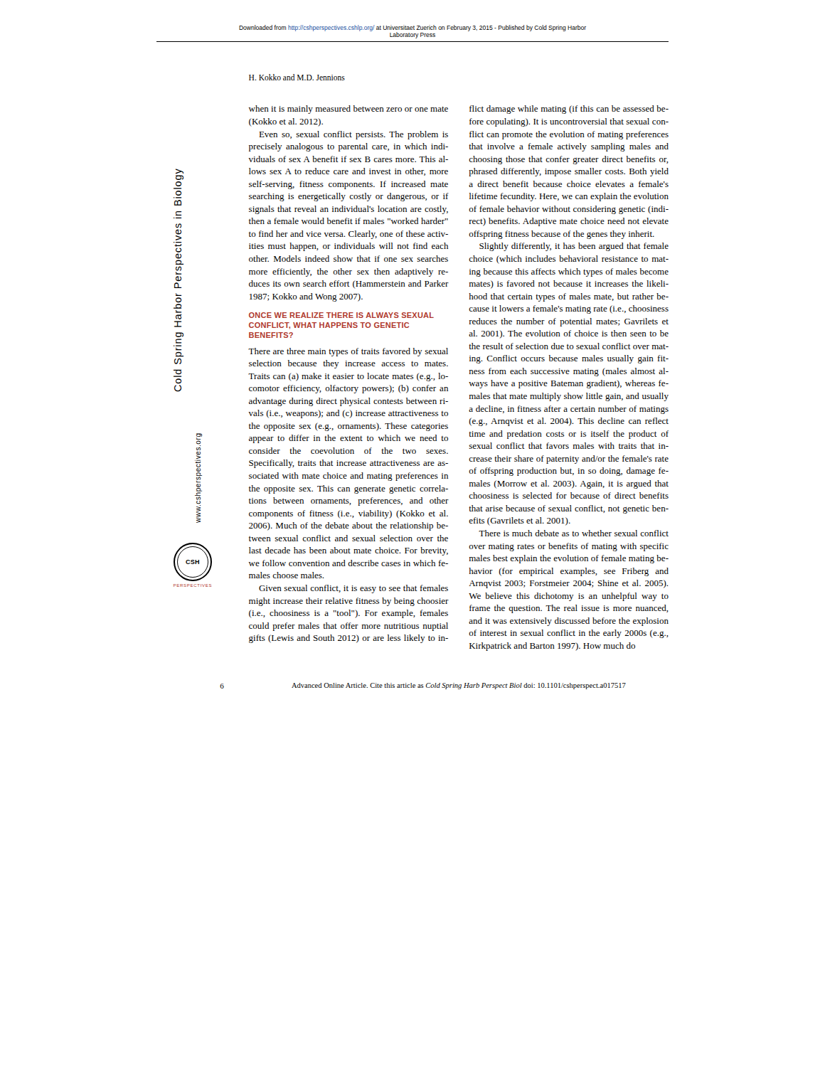Downloaded from http://cshperspectives.cshlp.org/ at Universitaet Zuerich on February 3, 2015 - Published by Cold Spring Harbor
Laboratory Press
Cold Spring Harbor Perspectives in Biology
www.cshperspectives.org
CSH
PERSPECTIVES
H. Kokko and M.D. Jennions
when it is mainly measured between zero or one mate (Kokko et al. 2012).
Even so, sexual conflict persists. The problem is precisely analogous to parental care, in which individuals of sex A benefit if sex B cares more. This allows sex A to reduce care and invest in other, more self-serving, fitness components. If increased mate searching is energetically costly or dangerous, or if signals that reveal an individual's location are costly, then a female would benefit if males "worked harder" to find her and vice versa. Clearly, one of these activities must happen, or individuals will not find each other. Models indeed show that if one sex searches more efficiently, the other sex then adaptively reduces its own search effort (Hammerstein and Parker 1987; Kokko and Wong 2007).
Once we realize there is always sexual conflict, what happens to genetic benefits?
There are three main types of traits favored by sexual selection because they increase access to mates. Traits can (a) make it easier to locate mates (e.g., locomotor efficiency, olfactory powers); (b) confer an advantage during direct physical contests between rivals (i.e., weapons); and (c) increase attractiveness to the opposite sex (e.g., ornaments). These categories appear to differ in the extent to which we need to consider the coevolution of the two sexes. Specifically, traits that increase attractiveness are associated with mate choice and mating preferences in the opposite sex. This can generate genetic correlations between ornaments, preferences, and other components of fitness (i.e., viability) (Kokko et al. 2006). Much of the debate about the relationship between sexual conflict and sexual selection over the last decade has been about mate choice. For brevity, we follow convention and describe cases in which females choose males.
Given sexual conflict, it is easy to see that females might increase their relative fitness by being choosier (i.e., choosiness is a "tool"). For example, females could prefer males that offer more nutritious nuptial gifts (Lewis and South 2012) or are less likely to inflict damage while mating (if this can be assessed before copulating). It is uncontroversial that sexual conflict can promote the evolution of mating preferences that involve a female actively sampling males and choosing those that confer greater direct benefits or, phrased differently, impose smaller costs. Both yield a direct benefit because choice elevates a female's lifetime fecundity. Here, we can explain the evolution of female behavior without considering genetic (indirect) benefits. Adaptive mate choice need not elevate offspring fitness because of the genes they inherit.
Slightly differently, it has been argued that female choice (which includes behavioral resistance to mating because this affects which types of males become mates) is favored not because it increases the likelihood that certain types of males mate, but rather because it lowers a female's mating rate (i.e., choosiness reduces the number of potential mates; Gavrilets et al. 2001). The evolution of choice is then seen to be the result of selection due to sexual conflict over mating. Conflict occurs because males usually gain fitness from each successive mating (males almost always have a positive Bateman gradient), whereas females that mate multiply show little gain, and usually a decline, in fitness after a certain number of matings (e.g., Arnqvist et al. 2004). This decline can reflect time and predation costs or is itself the product of sexual conflict that favors males with traits that increase their share of paternity and/or the female's rate of offspring production but, in so doing, damage females (Morrow et al. 2003). Again, it is argued that choosiness is selected for because of direct benefits that arise because of sexual conflict, not genetic benefits (Gavrilets et al. 2001).
There is much debate as to whether sexual conflict over mating rates or benefits of mating with specific males best explain the evolution of female mating behavior (for empirical examples, see Friberg and Arnqvist 2003; Forstmeier 2004; Shine et al. 2005). We believe this dichotomy is an unhelpful way to frame the question. The real issue is more nuanced, and it was extensively discussed before the explosion of interest in sexual conflict in the early 2000s (e.g., Kirkpatrick and Barton 1997). How much do
6
Advanced Online Article. Cite this article as Cold Spring Harb Perspect Biol doi: 10.1101/cshperspect.a017517